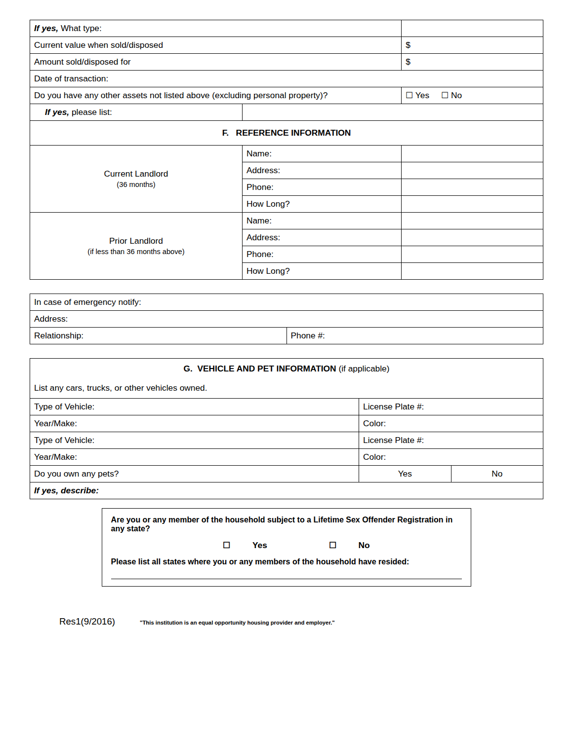| If yes, What type: | |
| Current value when sold/disposed | $ |
| Amount sold/disposed for | $ |
| Date of transaction: |
| Do you have any other assets not listed above (excluding personal property)? | ☐ Yes ☐ No |
| If yes, please list: | |
| F. REFERENCE INFORMATION |
| Current Landlord (36 months) | Name: | |
| Address: | |
| Phone: | |
| How Long? | |
| Prior Landlord (if less than 36 months above) | Name: | |
| Address: | |
| Phone: | |
| How Long? | |
| In case of emergency notify: |
| Address: |
| Relationship: | Phone #: |
| G. VEHICLE AND PET INFORMATION (if applicable) List any cars, trucks, or other vehicles owned. |
| Type of Vehicle: | License Plate #: |
| Year/Make: | Color: |
| Type of Vehicle: | License Plate #: |
| Year/Make: | Color: |
| Do you own any pets? | Yes | No |
| If yes, describe: |
Are you or any member of the household subject to a Lifetime Sex Offender Registration in any state?
☐ Yes ☐ No
Please list all states where you or any members of the household have resided:
Res1(9/2016) "This institution is an equal opportunity housing provider and employer."